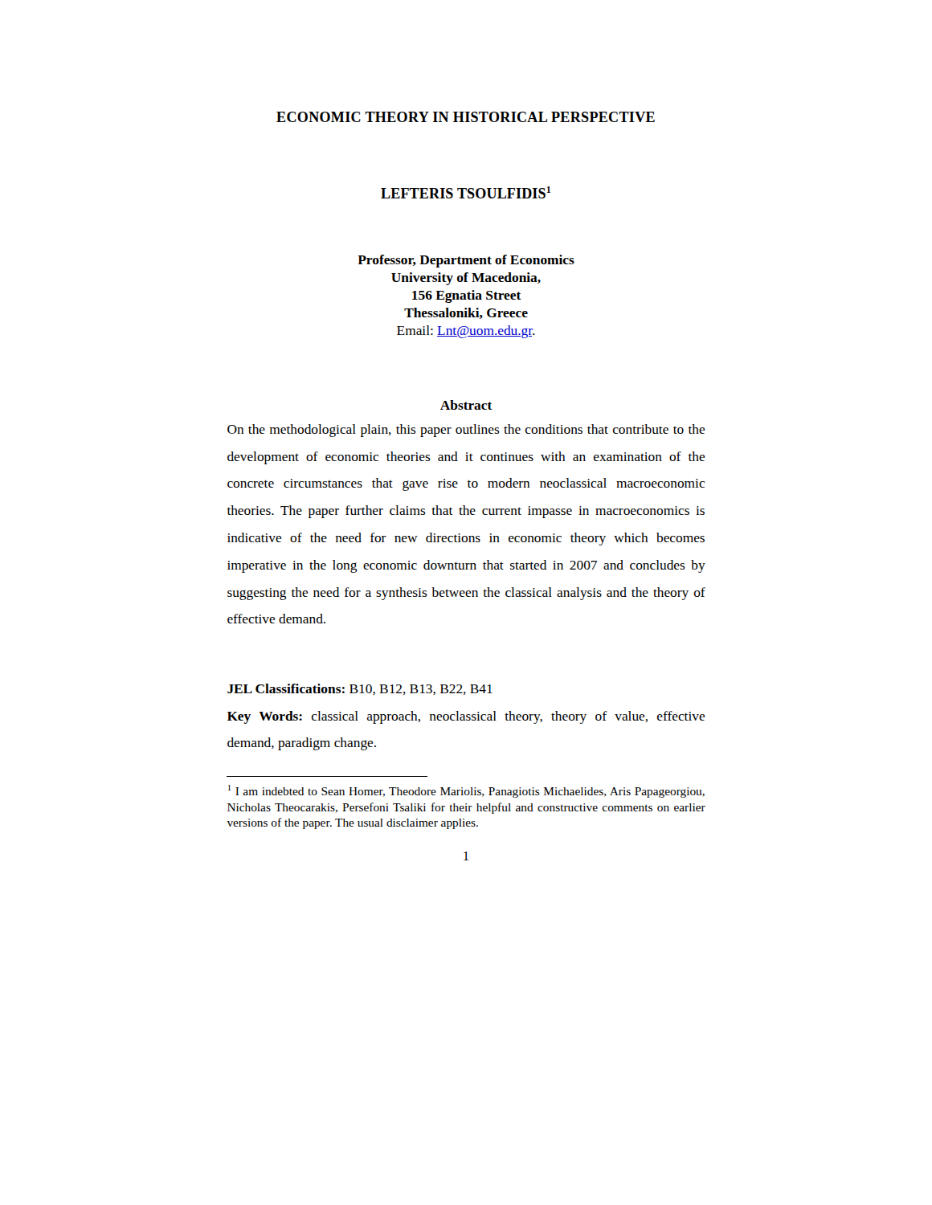ECONOMIC THEORY IN HISTORICAL PERSPECTIVE
LEFTERIS TSOULFIDIS1
Professor, Department of Economics
University of Macedonia,
156 Egnatia Street
Thessaloniki, Greece
Email: Lnt@uom.edu.gr.
Abstract
On the methodological plain, this paper outlines the conditions that contribute to the development of economic theories and it continues with an examination of the concrete circumstances that gave rise to modern neoclassical macroeconomic theories. The paper further claims that the current impasse in macroeconomics is indicative of the need for new directions in economic theory which becomes imperative in the long economic downturn that started in 2007 and concludes by suggesting the need for a synthesis between the classical analysis and the theory of effective demand.
JEL Classifications: B10, B12, B13, B22, B41
Key Words: classical approach, neoclassical theory, theory of value, effective demand, paradigm change.
1 I am indebted to Sean Homer, Theodore Mariolis, Panagiotis Michaelides, Aris Papageorgiou, Nicholas Theocarakis, Persefoni Tsaliki for their helpful and constructive comments on earlier versions of the paper. The usual disclaimer applies.
1